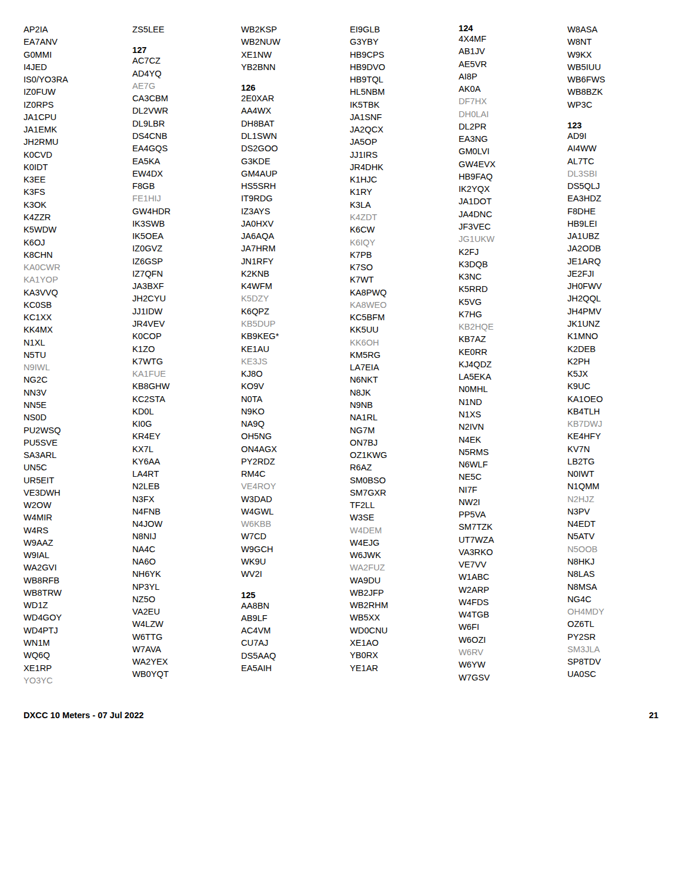AP2IA
EA7ANV
G0MMI
I4JED
IS0/YO3RA
IZ0FUW
IZ0RPS
JA1CPU
JA1EMK
JH2RMU
K0CVD
K0IDT
K3EE
K3FS
K3OK
K4ZZR
K5WDW
K6OJ
K8CHN
KA0CWR
KA1YOP
KA3VVQ
KC0SB
KC1XX
KK4MX
N1XL
N5TU
N9IWL
NG2C
NN3V
NN5E
NS0D
PU2WSQ
PU5SVE
SA3ARL
UN5C
UR5EIT
VE3DWH
W2OW
W4MIR
W4RS
W9AAZ
W9IAL
WA2GVI
WB8RFB
WB8TRW
WD1Z
WD4GOY
WD4PTJ
WN1M
WQ6Q
XE1RP
YO3YC
ZS5LEE
127
AC7CZ
AD4YQ
AE7G
CA3CBM
DL2VWR
DL9LBR
DS4CNB
EA4GQS
EA5KA
EW4DX
F8GB
FE1HIJ
GW4HDR
IK3SWB
IK5OEA
IZ0GVZ
IZ6GSP
IZ7QFN
JA3BXF
JH2CYU
JJ1IDW
JR4VEV
K0COP
K1ZO
K7WTG
KA1FUE
KB8GHW
KC2STA
KD0L
KI0G
KR4EY
KX7L
KY6AA
LA4RT
N2LEB
N3FX
N4FNB
N4JOW
N8NIJ
NA4C
NA6O
NH6YK
NP3YL
NZ5O
VA2EU
W4LZW
W6TTG
W7AVA
WA2YEX
WB0YQT
WB2KSP
WB2NUW
XE1NW
YB2BNN
126
2E0XAR
AA4WX
DH8BAT
DL1SWN
DS2GOO
G3KDE
GM4AUP
HS5SRH
IT9RDG
IZ3AYS
JA0HXV
JA6AQA
JA7HRM
JN1RFY
K2KNB
K4WFM
K5DZY
K6QPZ
KB5DUP
KB9KEG*
KE1AU
KE3JS
KJ8O
KO9V
N0TA
N9KO
NA9Q
OH5NG
ON4AGX
PY2RDZ
RM4C
VE4ROY
W3DAD
W4GWL
W6KBB
W7CD
W9GCH
WK9U
WV2I
125
AA8BN
AB9LF
AC4VM
CU7AJ
DS5AAQ
EA5AIH
EI9GLB
G3YBY
HB9CPS
HB9DVO
HB9TQL
HL5NBM
IK5TBK
JA1SNF
JA2QCX
JA5OP
JJ1IRS
JR4DHK
K1HJC
K1RY
K3LA
K4ZDT
K6CW
K6IQY
K7PB
K7SO
K7WT
KA8PWQ
KA8WEO
KC5BFM
KK5UU
KK6OH
KM5RG
LA7EIA
N6NKT
N8JK
N9NB
NA1RL
NG7M
ON7BJ
OZ1KWG
R6AZ
SM0BSO
SM7GXR
TF2LL
W3SE
W4DEM
W4EJG
W6JWK
WA2FUZ
WA9DU
WB2JFP
WB2RHM
WB5XX
WD0CNU
XE1AO
YB0RX
YE1AR
124
4X4MF
AB1JV
AE5VR
AI8P
AK0A
DF7HX
DH0LAI
DL2PR
EA3NG
GM0LVI
GW4EVX
HB9FAQ
IK2YQX
JA1DOT
JA4DNC
JF3VEC
JG1UKW
K2FJ
K3DQB
K3NC
K5RRD
K5VG
K7HG
KB2HQE
KB7AZ
KE0RR
KJ4QDZ
LA5EKA
N0MHL
N1ND
N1XS
N2IVN
N4EK
N5RMS
N6WLF
NE5C
NI7F
NW2I
PP5VA
SM7TZK
UT7WZA
VA3RKO
VE7VV
W1ABC
W2ARP
W4FDS
W4TGB
W6FI
W6OZI
W6RV
W6YW
W7GSV
W8ASA
W8NT
W9KX
WB5IUU
WB6FWS
WB8BZK
WP3C
123
AD9I
AI4WW
AL7TC
DL3SBI
DS5QLJ
EA3HDZ
F8DHE
HB9LEI
JA1UBZ
JA2ODB
JE1ARQ
JE2FJI
JH0FWV
JH2QQL
JH4PMV
JK1UNZ
K1MNO
K2DEB
K2PH
K5JX
K9UC
KA1OEO
KB4TLH
KB7DWJ
KE4HFY
KV7N
LB2TG
N0IWT
N1QMM
N2HJZ
N3PV
N4EDT
N5ATV
N5OOB
N8HKJ
N8LAS
N8MSA
NG4C
OH4MDY
OZ6TL
PY2SR
SM3JLA
SP8TDV
UA0SC
DXCC 10 Meters - 07 Jul 2022 21